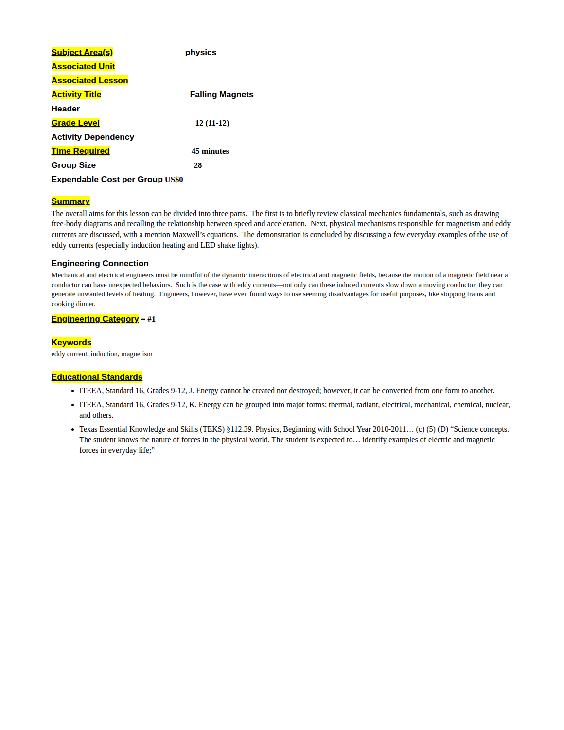Subject Area(s) physics
Associated Unit
Associated Lesson
Activity Title Falling Magnets
Header
Grade Level 12 (11-12)
Activity Dependency
Time Required 45 minutes
Group Size 28
Expendable Cost per Group US$0
Summary
The overall aims for this lesson can be divided into three parts. The first is to briefly review classical mechanics fundamentals, such as drawing free-body diagrams and recalling the relationship between speed and acceleration. Next, physical mechanisms responsible for magnetism and eddy currents are discussed, with a mention Maxwell’s equations. The demonstration is concluded by discussing a few everyday examples of the use of eddy currents (especially induction heating and LED shake lights).
Engineering Connection
Mechanical and electrical engineers must be mindful of the dynamic interactions of electrical and magnetic fields, because the motion of a magnetic field near a conductor can have unexpected behaviors. Such is the case with eddy currents—not only can these induced currents slow down a moving conductor, they can generate unwanted levels of heating. Engineers, however, have even found ways to use seeming disadvantages for useful purposes, like stopping trains and cooking dinner.
Engineering Category = #1
Keywords
eddy current, induction, magnetism
Educational Standards
ITEEA, Standard 16, Grades 9-12, J. Energy cannot be created nor destroyed; however, it can be converted from one form to another.
ITEEA, Standard 16, Grades 9-12, K. Energy can be grouped into major forms: thermal, radiant, electrical, mechanical, chemical, nuclear, and others.
Texas Essential Knowledge and Skills (TEKS) §112.39. Physics, Beginning with School Year 2010-2011… (c) (5) (D) “Science concepts. The student knows the nature of forces in the physical world. The student is expected to… identify examples of electric and magnetic forces in everyday life;”